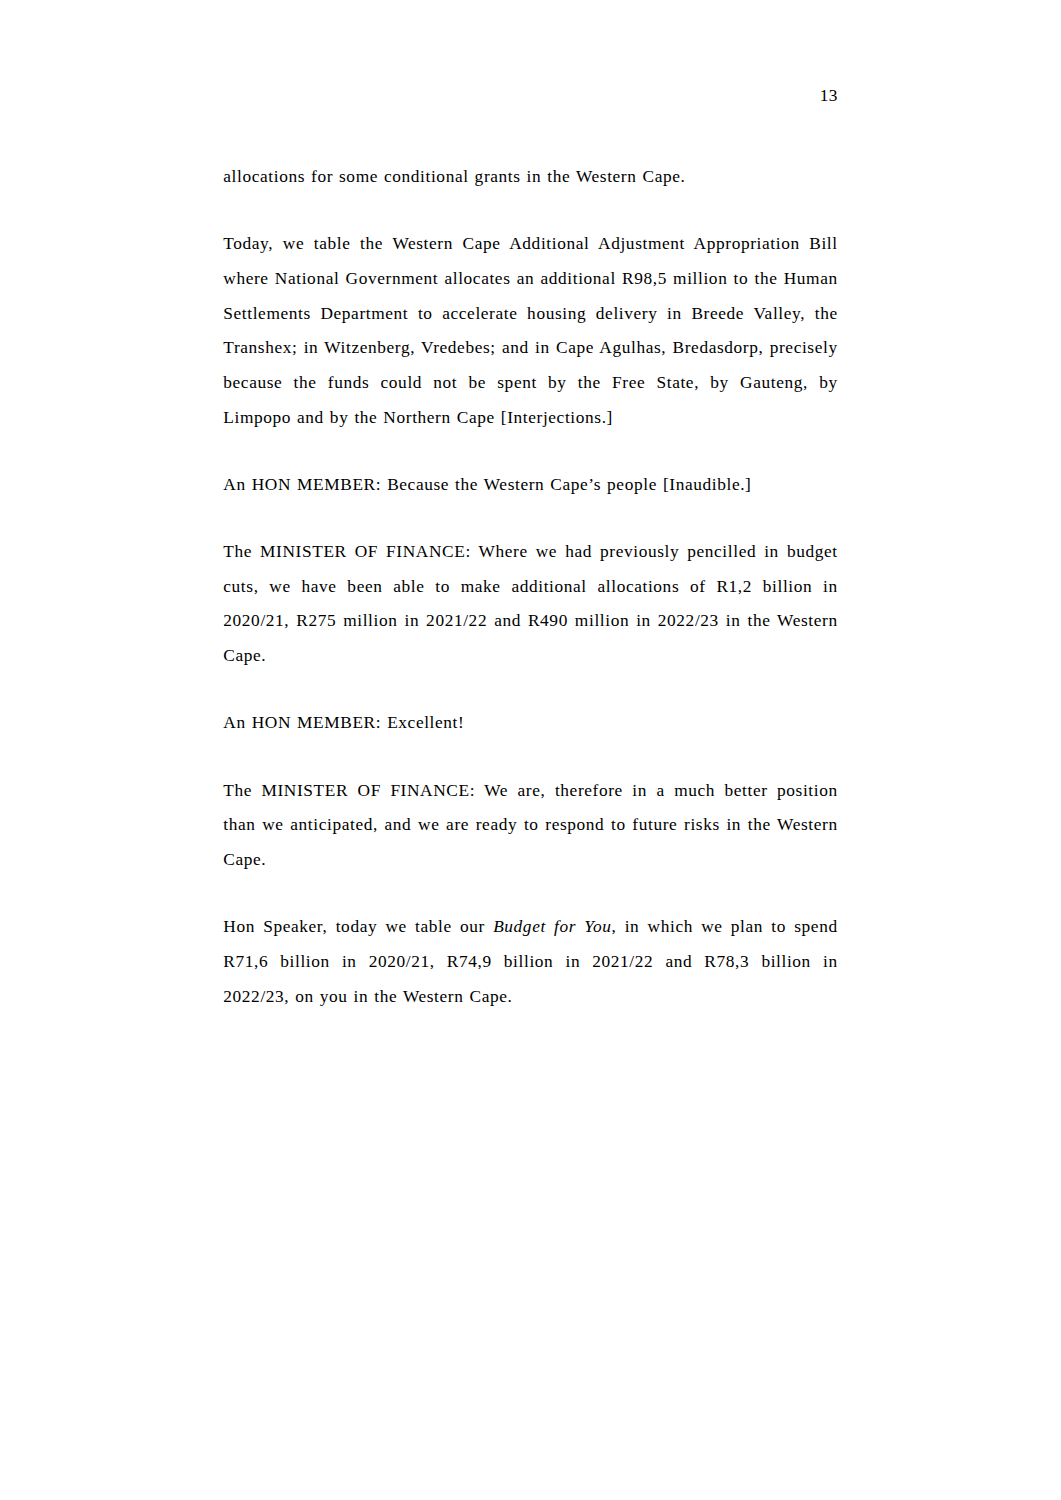13
allocations for some conditional grants in the Western Cape.
Today, we table the Western Cape Additional Adjustment Appropriation Bill where National Government allocates an additional R98,5 million to the Human Settlements Department to accelerate housing delivery in Breede Valley, the Transhex; in Witzenberg, Vredebes; and in Cape Agulhas, Bredasdorp, precisely because the funds could not be spent by the Free State, by Gauteng, by Limpopo and by the Northern Cape [Interjections.]
An HON MEMBER: Because the Western Cape’s people [Inaudible.]
The MINISTER OF FINANCE: Where we had previously pencilled in budget cuts, we have been able to make additional allocations of R1,2 billion in 2020/21, R275 million in 2021/22 and R490 million in 2022/23 in the Western Cape.
An HON MEMBER: Excellent!
The MINISTER OF FINANCE: We are, therefore in a much better position than we anticipated, and we are ready to respond to future risks in the Western Cape.
Hon Speaker, today we table our Budget for You, in which we plan to spend R71,6 billion in 2020/21, R74,9 billion in 2021/22 and R78,3 billion in 2022/23, on you in the Western Cape.